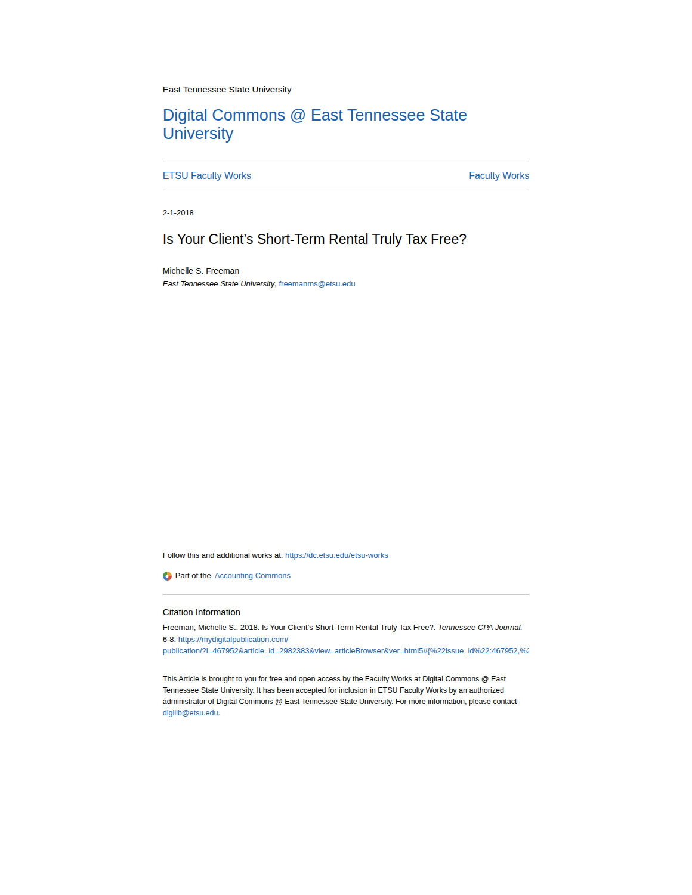East Tennessee State University
Digital Commons @ East Tennessee State University
ETSU Faculty Works Faculty Works
2-1-2018
Is Your Client’s Short-Term Rental Truly Tax Free?
Michelle S. Freeman
East Tennessee State University, freemanms@etsu.edu
Follow this and additional works at: https://dc.etsu.edu/etsu-works
Part of the Accounting Commons
Citation Information
Freeman, Michelle S.. 2018. Is Your Client’s Short-Term Rental Truly Tax Free?. Tennessee CPA Journal. 6-8. https://mydigitalpublication.com/ publication/?i=467952&article_id=2982383&view=articleBrowser&ver=html5#{%22issue_id%22:467952,%22view%22:%22a
This Article is brought to you for free and open access by the Faculty Works at Digital Commons @ East Tennessee State University. It has been accepted for inclusion in ETSU Faculty Works by an authorized administrator of Digital Commons @ East Tennessee State University. For more information, please contact digilib@etsu.edu.